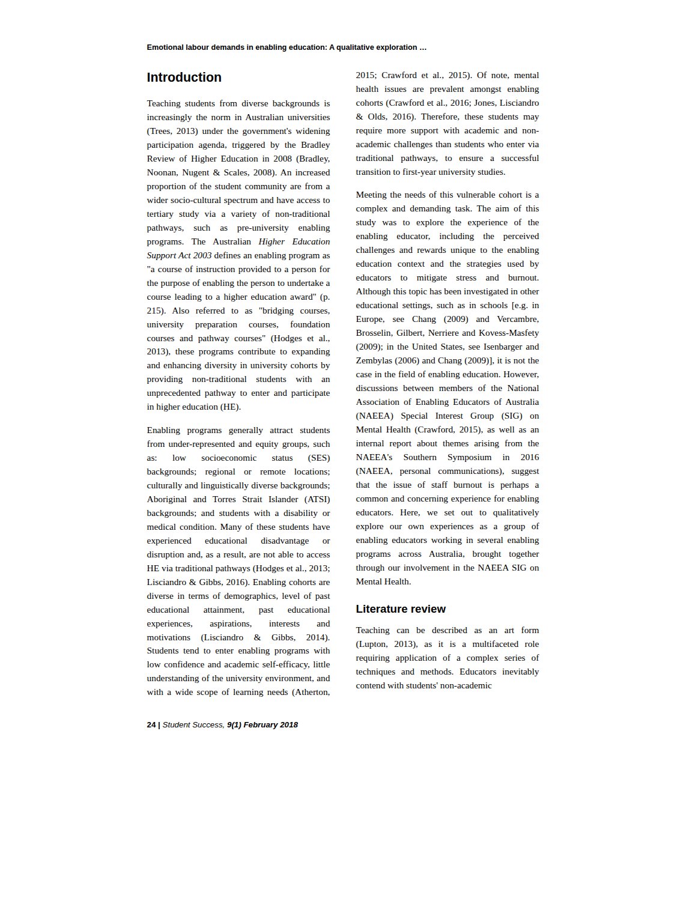Emotional labour demands in enabling education: A qualitative exploration …
Introduction
Teaching students from diverse backgrounds is increasingly the norm in Australian universities (Trees, 2013) under the government's widening participation agenda, triggered by the Bradley Review of Higher Education in 2008 (Bradley, Noonan, Nugent & Scales, 2008). An increased proportion of the student community are from a wider socio-cultural spectrum and have access to tertiary study via a variety of non-traditional pathways, such as pre-university enabling programs. The Australian Higher Education Support Act 2003 defines an enabling program as "a course of instruction provided to a person for the purpose of enabling the person to undertake a course leading to a higher education award" (p. 215). Also referred to as "bridging courses, university preparation courses, foundation courses and pathway courses" (Hodges et al., 2013), these programs contribute to expanding and enhancing diversity in university cohorts by providing non-traditional students with an unprecedented pathway to enter and participate in higher education (HE).
Enabling programs generally attract students from under-represented and equity groups, such as: low socioeconomic status (SES) backgrounds; regional or remote locations; culturally and linguistically diverse backgrounds; Aboriginal and Torres Strait Islander (ATSI) backgrounds; and students with a disability or medical condition. Many of these students have experienced educational disadvantage or disruption and, as a result, are not able to access HE via traditional pathways (Hodges et al., 2013; Lisciandro & Gibbs, 2016). Enabling cohorts are diverse in terms of demographics, level of past educational attainment, past educational experiences, aspirations, interests and motivations (Lisciandro & Gibbs, 2014). Students tend to enter enabling programs with low confidence and academic self-efficacy, little understanding of the university environment, and with a wide scope of learning needs (Atherton, 2015; Crawford et al., 2015). Of note, mental health issues are prevalent amongst enabling cohorts (Crawford et al., 2016; Jones, Lisciandro & Olds, 2016). Therefore, these students may require more support with academic and non-academic challenges than students who enter via traditional pathways, to ensure a successful transition to first-year university studies.
Meeting the needs of this vulnerable cohort is a complex and demanding task. The aim of this study was to explore the experience of the enabling educator, including the perceived challenges and rewards unique to the enabling education context and the strategies used by educators to mitigate stress and burnout. Although this topic has been investigated in other educational settings, such as in schools [e.g. in Europe, see Chang (2009) and Vercambre, Brosselin, Gilbert, Nerriere and Kovess-Masfety (2009); in the United States, see Isenbarger and Zembylas (2006) and Chang (2009)], it is not the case in the field of enabling education. However, discussions between members of the National Association of Enabling Educators of Australia (NAEEA) Special Interest Group (SIG) on Mental Health (Crawford, 2015), as well as an internal report about themes arising from the NAEEA's Southern Symposium in 2016 (NAEEA, personal communications), suggest that the issue of staff burnout is perhaps a common and concerning experience for enabling educators. Here, we set out to qualitatively explore our own experiences as a group of enabling educators working in several enabling programs across Australia, brought together through our involvement in the NAEEA SIG on Mental Health.
Literature review
Teaching can be described as an art form (Lupton, 2013), as it is a multifaceted role requiring application of a complex series of techniques and methods. Educators inevitably contend with students' non-academic
24 | Student Success, 9(1) February 2018